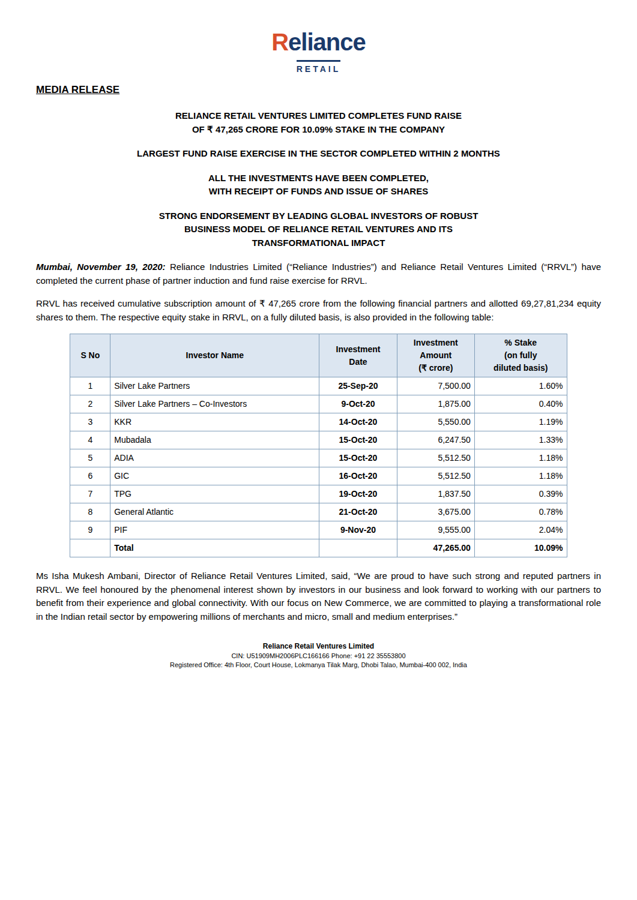Reliance
RETAIL
MEDIA RELEASE
RELIANCE RETAIL VENTURES LIMITED COMPLETES FUND RAISE
OF ₹ 47,265 CRORE FOR 10.09% STAKE IN THE COMPANY
LARGEST FUND RAISE EXERCISE IN THE SECTOR COMPLETED WITHIN 2 MONTHS
ALL THE INVESTMENTS HAVE BEEN COMPLETED,
WITH RECEIPT OF FUNDS AND ISSUE OF SHARES
STRONG ENDORSEMENT BY LEADING GLOBAL INVESTORS OF ROBUST
BUSINESS MODEL OF RELIANCE RETAIL VENTURES AND ITS
TRANSFORMATIONAL IMPACT
Mumbai, November 19, 2020: Reliance Industries Limited (“Reliance Industries”) and Reliance Retail Ventures Limited (“RRVL”) have completed the current phase of partner induction and fund raise exercise for RRVL.
RRVL has received cumulative subscription amount of ₹ 47,265 crore from the following financial partners and allotted 69,27,81,234 equity shares to them. The respective equity stake in RRVL, on a fully diluted basis, is also provided in the following table:
| S No | Investor Name | Investment Date | Investment Amount (₹ crore) | % Stake (on fully diluted basis) |
| --- | --- | --- | --- | --- |
| 1 | Silver Lake Partners | 25-Sep-20 | 7,500.00 | 1.60% |
| 2 | Silver Lake Partners – Co-Investors | 9-Oct-20 | 1,875.00 | 0.40% |
| 3 | KKR | 14-Oct-20 | 5,550.00 | 1.19% |
| 4 | Mubadala | 15-Oct-20 | 6,247.50 | 1.33% |
| 5 | ADIA | 15-Oct-20 | 5,512.50 | 1.18% |
| 6 | GIC | 16-Oct-20 | 5,512.50 | 1.18% |
| 7 | TPG | 19-Oct-20 | 1,837.50 | 0.39% |
| 8 | General Atlantic | 21-Oct-20 | 3,675.00 | 0.78% |
| 9 | PIF | 9-Nov-20 | 9,555.00 | 2.04% |
| | Total | | 47,265.00 | 10.09% |
Ms Isha Mukesh Ambani, Director of Reliance Retail Ventures Limited, said, “We are proud to have such strong and reputed partners in RRVL. We feel honoured by the phenomenal interest shown by investors in our business and look forward to working with our partners to benefit from their experience and global connectivity. With our focus on New Commerce, we are committed to playing a transformational role in the Indian retail sector by empowering millions of merchants and micro, small and medium enterprises.”
Reliance Retail Ventures Limited
CIN: U51909MH2006PLC166166 Phone: +91 22 35553800
Registered Office: 4th Floor, Court House, Lokmanya Tilak Marg, Dhobi Talao, Mumbai-400 002, India